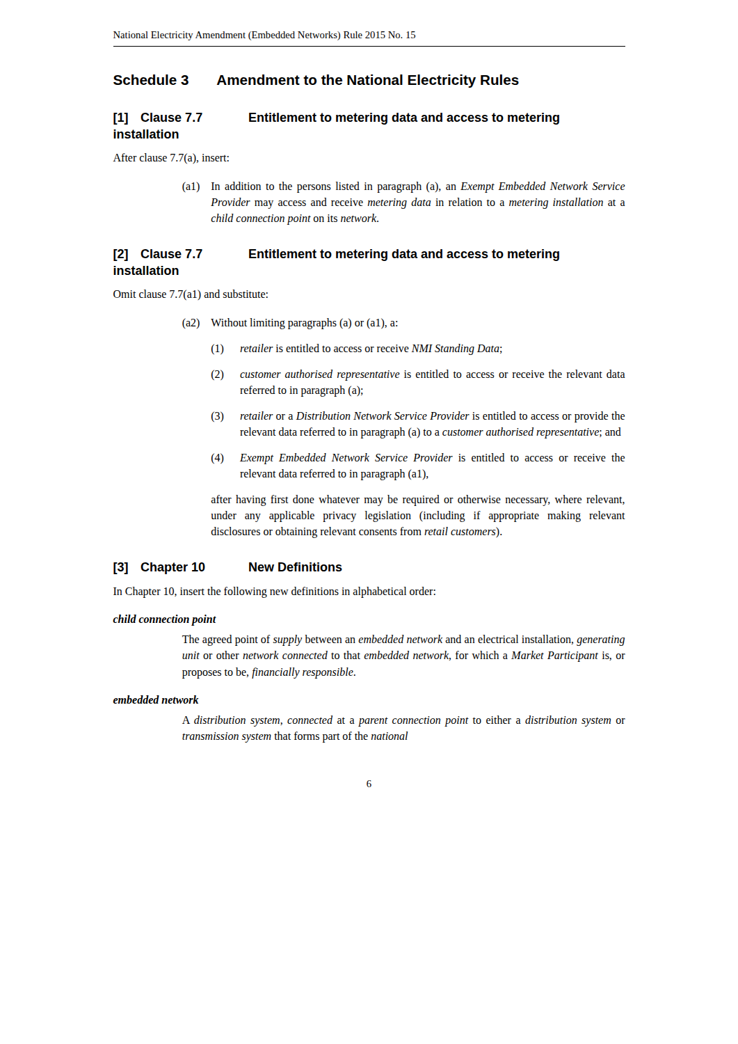National Electricity Amendment (Embedded Networks) Rule 2015 No. 15
Schedule 3 Amendment to the National Electricity Rules
[1] Clause 7.7 Entitlement to metering data and access to metering installation
After clause 7.7(a), insert:
(a1) In addition to the persons listed in paragraph (a), an Exempt Embedded Network Service Provider may access and receive metering data in relation to a metering installation at a child connection point on its network.
[2] Clause 7.7 Entitlement to metering data and access to metering installation
Omit clause 7.7(a1) and substitute:
(a2) Without limiting paragraphs (a) or (a1), a:
(1) retailer is entitled to access or receive NMI Standing Data;
(2) customer authorised representative is entitled to access or receive the relevant data referred to in paragraph (a);
(3) retailer or a Distribution Network Service Provider is entitled to access or provide the relevant data referred to in paragraph (a) to a customer authorised representative; and
(4) Exempt Embedded Network Service Provider is entitled to access or receive the relevant data referred to in paragraph (a1),
after having first done whatever may be required or otherwise necessary, where relevant, under any applicable privacy legislation (including if appropriate making relevant disclosures or obtaining relevant consents from retail customers).
[3] Chapter 10 New Definitions
In Chapter 10, insert the following new definitions in alphabetical order:
child connection point
The agreed point of supply between an embedded network and an electrical installation, generating unit or other network connected to that embedded network, for which a Market Participant is, or proposes to be, financially responsible.
embedded network
A distribution system, connected at a parent connection point to either a distribution system or transmission system that forms part of the national
6